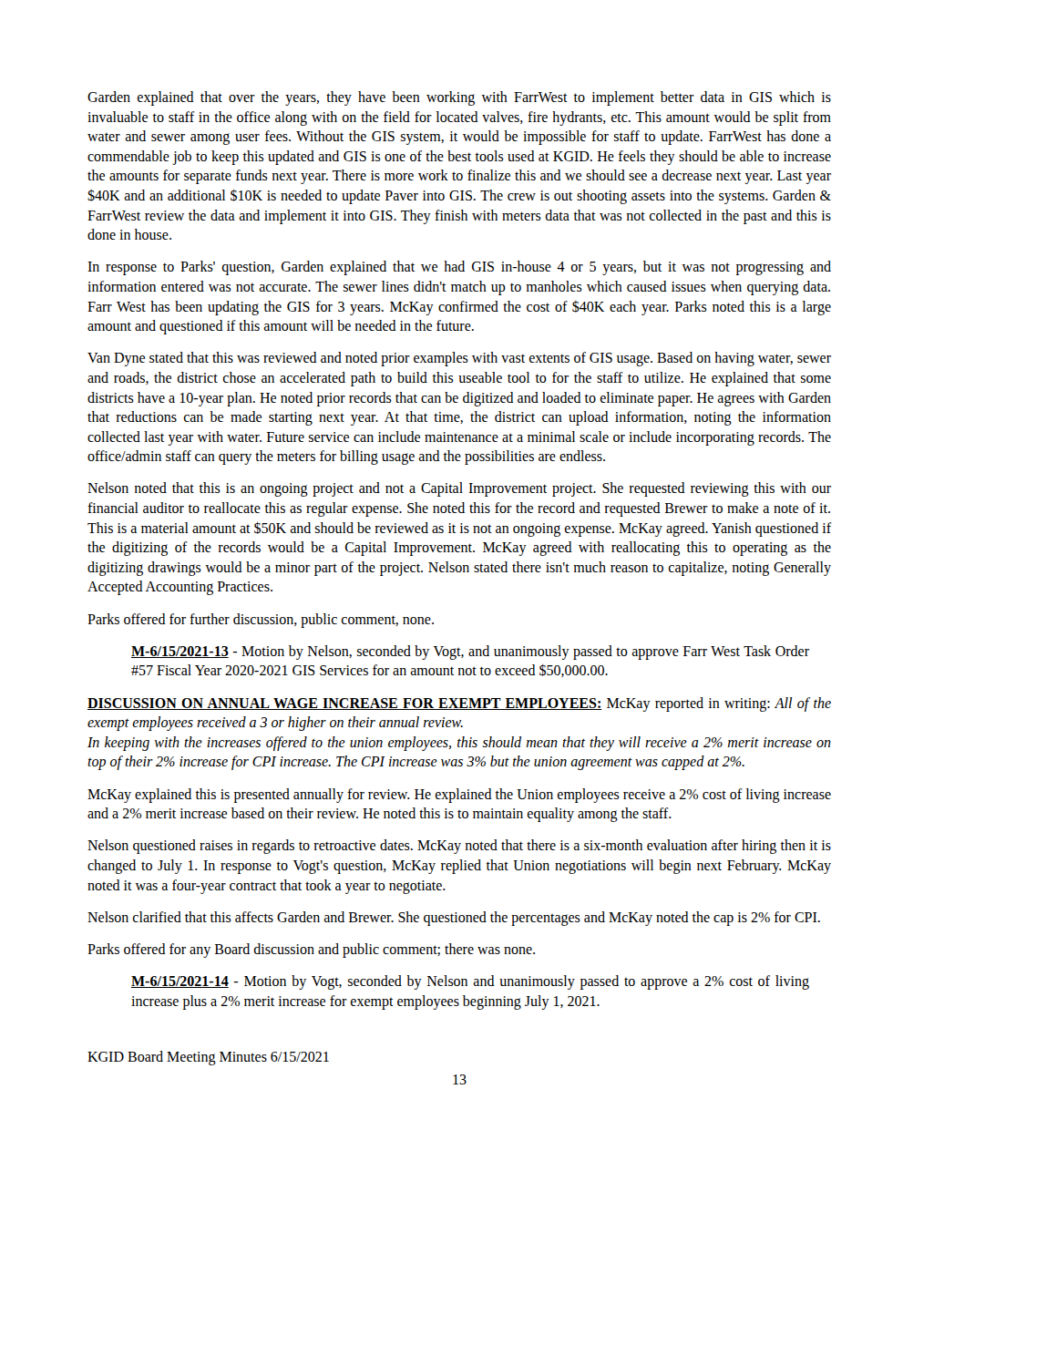Garden explained that over the years, they have been working with FarrWest to implement better data in GIS which is invaluable to staff in the office along with on the field for located valves, fire hydrants, etc. This amount would be split from water and sewer among user fees. Without the GIS system, it would be impossible for staff to update. FarrWest has done a commendable job to keep this updated and GIS is one of the best tools used at KGID. He feels they should be able to increase the amounts for separate funds next year. There is more work to finalize this and we should see a decrease next year. Last year $40K and an additional $10K is needed to update Paver into GIS. The crew is out shooting assets into the systems. Garden & FarrWest review the data and implement it into GIS. They finish with meters data that was not collected in the past and this is done in house.
In response to Parks' question, Garden explained that we had GIS in-house 4 or 5 years, but it was not progressing and information entered was not accurate. The sewer lines didn't match up to manholes which caused issues when querying data. Farr West has been updating the GIS for 3 years. McKay confirmed the cost of $40K each year. Parks noted this is a large amount and questioned if this amount will be needed in the future.
Van Dyne stated that this was reviewed and noted prior examples with vast extents of GIS usage. Based on having water, sewer and roads, the district chose an accelerated path to build this useable tool to for the staff to utilize. He explained that some districts have a 10-year plan. He noted prior records that can be digitized and loaded to eliminate paper. He agrees with Garden that reductions can be made starting next year. At that time, the district can upload information, noting the information collected last year with water. Future service can include maintenance at a minimal scale or include incorporating records. The office/admin staff can query the meters for billing usage and the possibilities are endless.
Nelson noted that this is an ongoing project and not a Capital Improvement project. She requested reviewing this with our financial auditor to reallocate this as regular expense. She noted this for the record and requested Brewer to make a note of it. This is a material amount at $50K and should be reviewed as it is not an ongoing expense. McKay agreed. Yanish questioned if the digitizing of the records would be a Capital Improvement. McKay agreed with reallocating this to operating as the digitizing drawings would be a minor part of the project. Nelson stated there isn't much reason to capitalize, noting Generally Accepted Accounting Practices.
Parks offered for further discussion, public comment, none.
M-6/15/2021-13 - Motion by Nelson, seconded by Vogt, and unanimously passed to approve Farr West Task Order #57 Fiscal Year 2020-2021 GIS Services for an amount not to exceed $50,000.00.
DISCUSSION ON ANNUAL WAGE INCREASE FOR EXEMPT EMPLOYEES: McKay reported in writing: All of the exempt employees received a 3 or higher on their annual review.
In keeping with the increases offered to the union employees, this should mean that they will receive a 2% merit increase on top of their 2% increase for CPI increase. The CPI increase was 3% but the union agreement was capped at 2%.
McKay explained this is presented annually for review. He explained the Union employees receive a 2% cost of living increase and a 2% merit increase based on their review. He noted this is to maintain equality among the staff.
Nelson questioned raises in regards to retroactive dates. McKay noted that there is a six-month evaluation after hiring then it is changed to July 1. In response to Vogt's question, McKay replied that Union negotiations will begin next February. McKay noted it was a four-year contract that took a year to negotiate.
Nelson clarified that this affects Garden and Brewer. She questioned the percentages and McKay noted the cap is 2% for CPI.
Parks offered for any Board discussion and public comment; there was none.
M-6/15/2021-14 - Motion by Vogt, seconded by Nelson and unanimously passed to approve a 2% cost of living increase plus a 2% merit increase for exempt employees beginning July 1, 2021.
KGID Board Meeting Minutes 6/15/2021
13